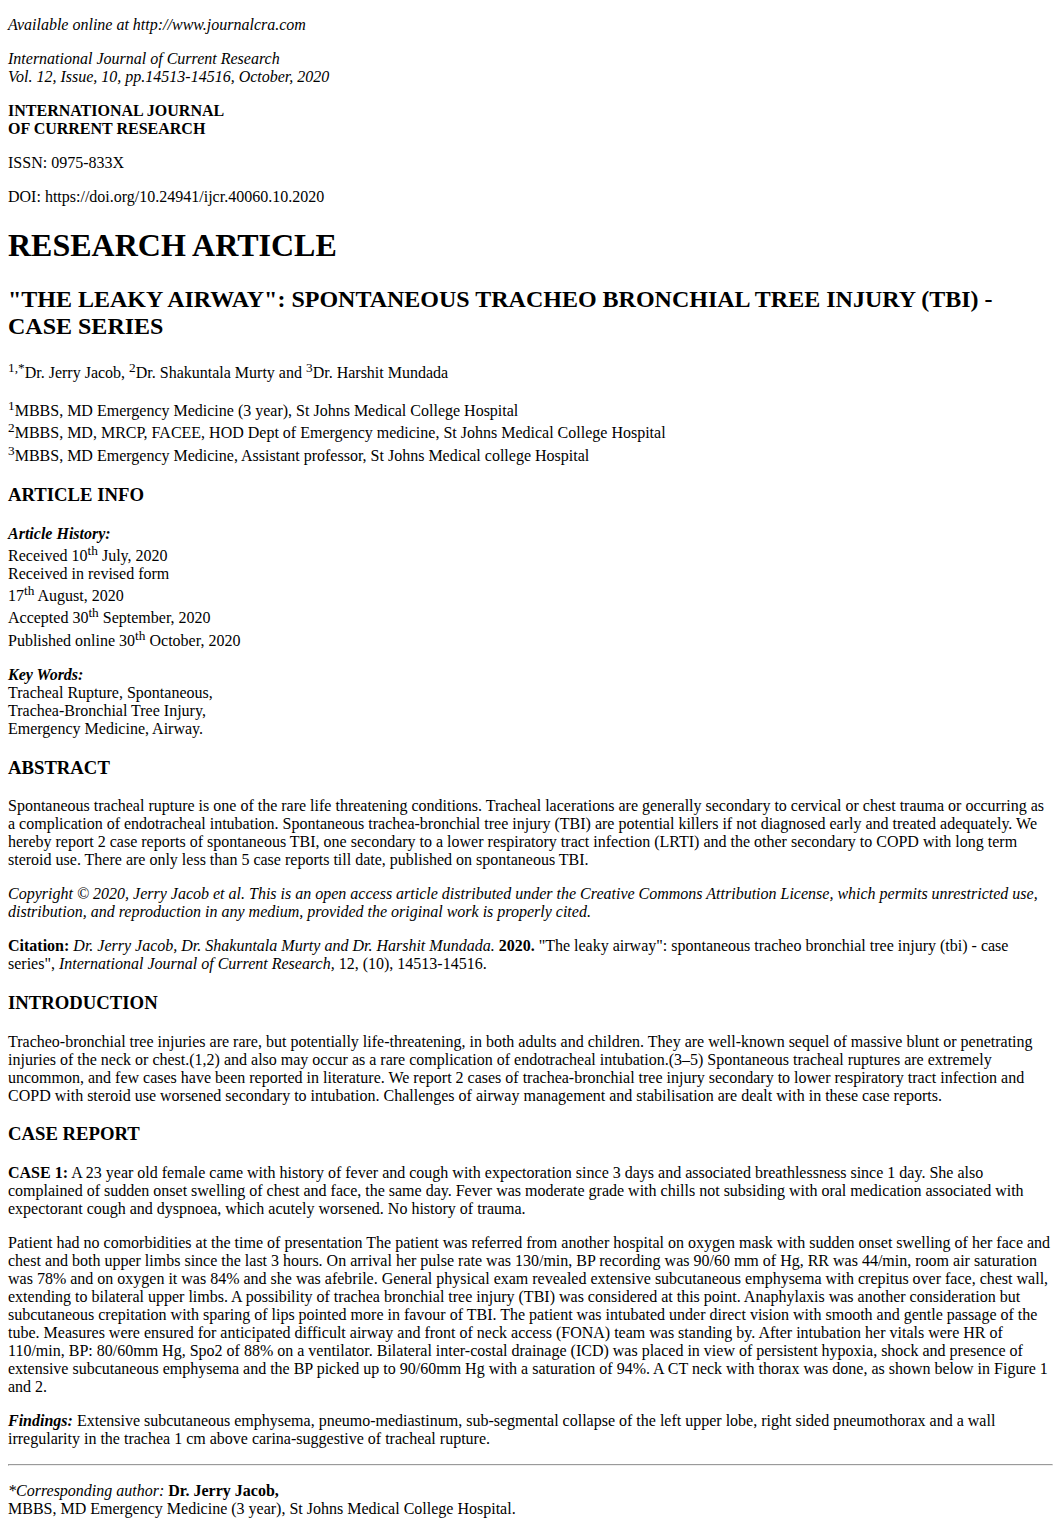Available online at http://www.journalcra.com
International Journal of Current Research
Vol. 12, Issue, 10, pp.14513-14516, October, 2020
INTERNATIONAL JOURNAL
OF CURRENT RESEARCH
ISSN: 0975-833X
DOI: https://doi.org/10.24941/ijcr.40060.10.2020
RESEARCH ARTICLE
"THE LEAKY AIRWAY": SPONTANEOUS TRACHEO BRONCHIAL TREE INJURY (TBI) - CASE SERIES
1,*Dr. Jerry Jacob, 2Dr. Shakuntala Murty and 3Dr. Harshit Mundada
1MBBS, MD Emergency Medicine (3 year), St Johns Medical College Hospital
2MBBS, MD, MRCP, FACEE, HOD Dept of Emergency medicine, St Johns Medical College Hospital
3MBBS, MD Emergency Medicine, Assistant professor, St Johns Medical college Hospital
ARTICLE INFO
Article History:
Received 10th July, 2020
Received in revised form
17th August, 2020
Accepted 30th September, 2020
Published online 30th October, 2020
Key Words:
Tracheal Rupture, Spontaneous,
Trachea-Bronchial Tree Injury,
Emergency Medicine, Airway.
ABSTRACT
Spontaneous tracheal rupture is one of the rare life threatening conditions. Tracheal lacerations are generally secondary to cervical or chest trauma or occurring as a complication of endotracheal intubation. Spontaneous trachea-bronchial tree injury (TBI) are potential killers if not diagnosed early and treated adequately. We hereby report 2 case reports of spontaneous TBI, one secondary to a lower respiratory tract infection (LRTI) and the other secondary to COPD with long term steroid use. There are only less than 5 case reports till date, published on spontaneous TBI.
Copyright © 2020, Jerry Jacob et al. This is an open access article distributed under the Creative Commons Attribution License, which permits unrestricted use, distribution, and reproduction in any medium, provided the original work is properly cited.
Citation: Dr. Jerry Jacob, Dr. Shakuntala Murty and Dr. Harshit Mundada. 2020. "The leaky airway": spontaneous tracheo bronchial tree injury (tbi) - case series", International Journal of Current Research, 12, (10), 14513-14516.
INTRODUCTION
Tracheo-bronchial tree injuries are rare, but potentially life-threatening, in both adults and children. They are well-known sequel of massive blunt or penetrating injuries of the neck or chest.(1,2) and also may occur as a rare complication of endotracheal intubation.(3–5) Spontaneous tracheal ruptures are extremely uncommon, and few cases have been reported in literature. We report 2 cases of trachea-bronchial tree injury secondary to lower respiratory tract infection and COPD with steroid use worsened secondary to intubation. Challenges of airway management and stabilisation are dealt with in these case reports.
CASE REPORT
CASE 1: A 23 year old female came with history of fever and cough with expectoration since 3 days and associated breathlessness since 1 day. She also complained of sudden onset swelling of chest and face, the same day. Fever was moderate grade with chills not subsiding with oral medication associated with expectorant cough and dyspnoea, which acutely worsened. No history of trauma.
Patient had no comorbidities at the time of presentation The patient was referred from another hospital on oxygen mask with sudden onset swelling of her face and chest and both upper limbs since the last 3 hours. On arrival her pulse rate was 130/min, BP recording was 90/60 mm of Hg, RR was 44/min, room air saturation was 78% and on oxygen it was 84% and she was afebrile. General physical exam revealed extensive subcutaneous emphysema with crepitus over face, chest wall, extending to bilateral upper limbs. A possibility of trachea bronchial tree injury (TBI) was considered at this point. Anaphylaxis was another consideration but subcutaneous crepitation with sparing of lips pointed more in favour of TBI. The patient was intubated under direct vision with smooth and gentle passage of the tube. Measures were ensured for anticipated difficult airway and front of neck access (FONA) team was standing by. After intubation her vitals were HR of 110/min, BP: 80/60mm Hg, Spo2 of 88% on a ventilator. Bilateral inter-costal drainage (ICD) was placed in view of persistent hypoxia, shock and presence of extensive subcutaneous emphysema and the BP picked up to 90/60mm Hg with a saturation of 94%. A CT neck with thorax was done, as shown below in Figure 1 and 2.
Findings: Extensive subcutaneous emphysema, pneumo-mediastinum, sub-segmental collapse of the left upper lobe, right sided pneumothorax and a wall irregularity in the trachea 1 cm above carina-suggestive of tracheal rupture.
*Corresponding author: Dr. Jerry Jacob,
MBBS, MD Emergency Medicine (3 year), St Johns Medical College Hospital.